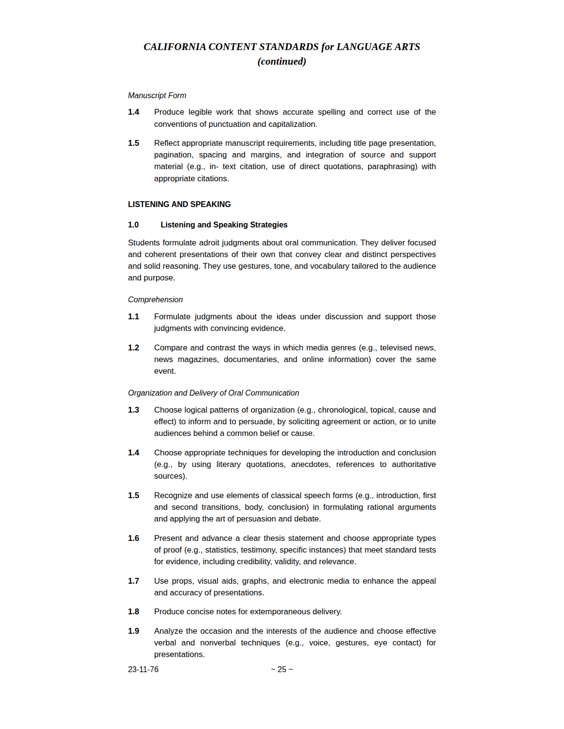CALIFORNIA CONTENT STANDARDS for LANGUAGE ARTS (continued)
Manuscript Form
1.4
Produce legible work that shows accurate spelling and correct use of the conventions of punctuation and capitalization.
1.5
Reflect appropriate manuscript requirements, including title page presentation, pagination, spacing and margins, and integration of source and support material (e.g., in- text citation, use of direct quotations, paraphrasing) with appropriate citations.
LISTENING AND SPEAKING
1.0 Listening and Speaking Strategies
Students formulate adroit judgments about oral communication. They deliver focused and coherent presentations of their own that convey clear and distinct perspectives and solid reasoning. They use gestures, tone, and vocabulary tailored to the audience and purpose.
Comprehension
1.1
Formulate judgments about the ideas under discussion and support those judgments with convincing evidence.
1.2
Compare and contrast the ways in which media genres (e.g., televised news, news magazines, documentaries, and online information) cover the same event.
Organization and Delivery of Oral Communication
1.3
Choose logical patterns of organization (e.g., chronological, topical, cause and effect) to inform and to persuade, by soliciting agreement or action, or to unite audiences behind a common belief or cause.
1.4
Choose appropriate techniques for developing the introduction and conclusion (e.g., by using literary quotations, anecdotes, references to authoritative sources).
1.5
Recognize and use elements of classical speech forms (e.g., introduction, first and second transitions, body, conclusion) in formulating rational arguments and applying the art of persuasion and debate.
1.6
Present and advance a clear thesis statement and choose appropriate types of proof (e.g., statistics, testimony, specific instances) that meet standard tests for evidence, including credibility, validity, and relevance.
1.7
Use props, visual aids, graphs, and electronic media to enhance the appeal and accuracy of presentations.
1.8
Produce concise notes for extemporaneous delivery.
1.9
Analyze the occasion and the interests of the audience and choose effective verbal and nonverbal techniques (e.g., voice, gestures, eye contact) for presentations.
23-11-76
~ 25 ~